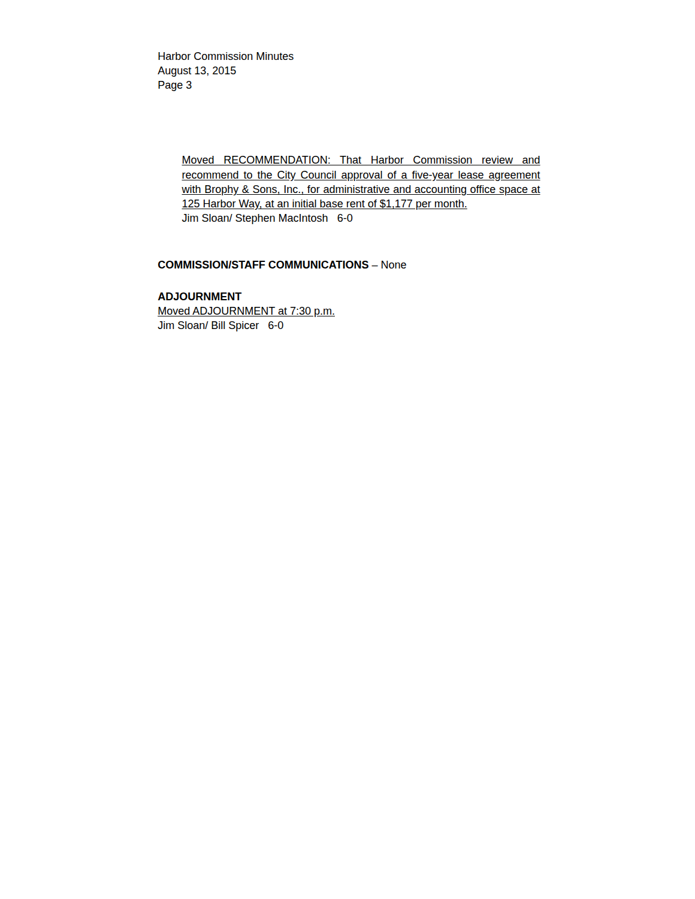Harbor Commission Minutes
August 13, 2015
Page 3
Moved RECOMMENDATION: That Harbor Commission review and recommend to the City Council approval of a five-year lease agreement with Brophy & Sons, Inc., for administrative and accounting office space at 125 Harbor Way, at an initial base rent of $1,177 per month.
Jim Sloan/ Stephen MacIntosh 6-0
COMMISSION/STAFF COMMUNICATIONS – None
ADJOURNMENT
Moved ADJOURNMENT at 7:30 p.m.
Jim Sloan/ Bill Spicer 6-0